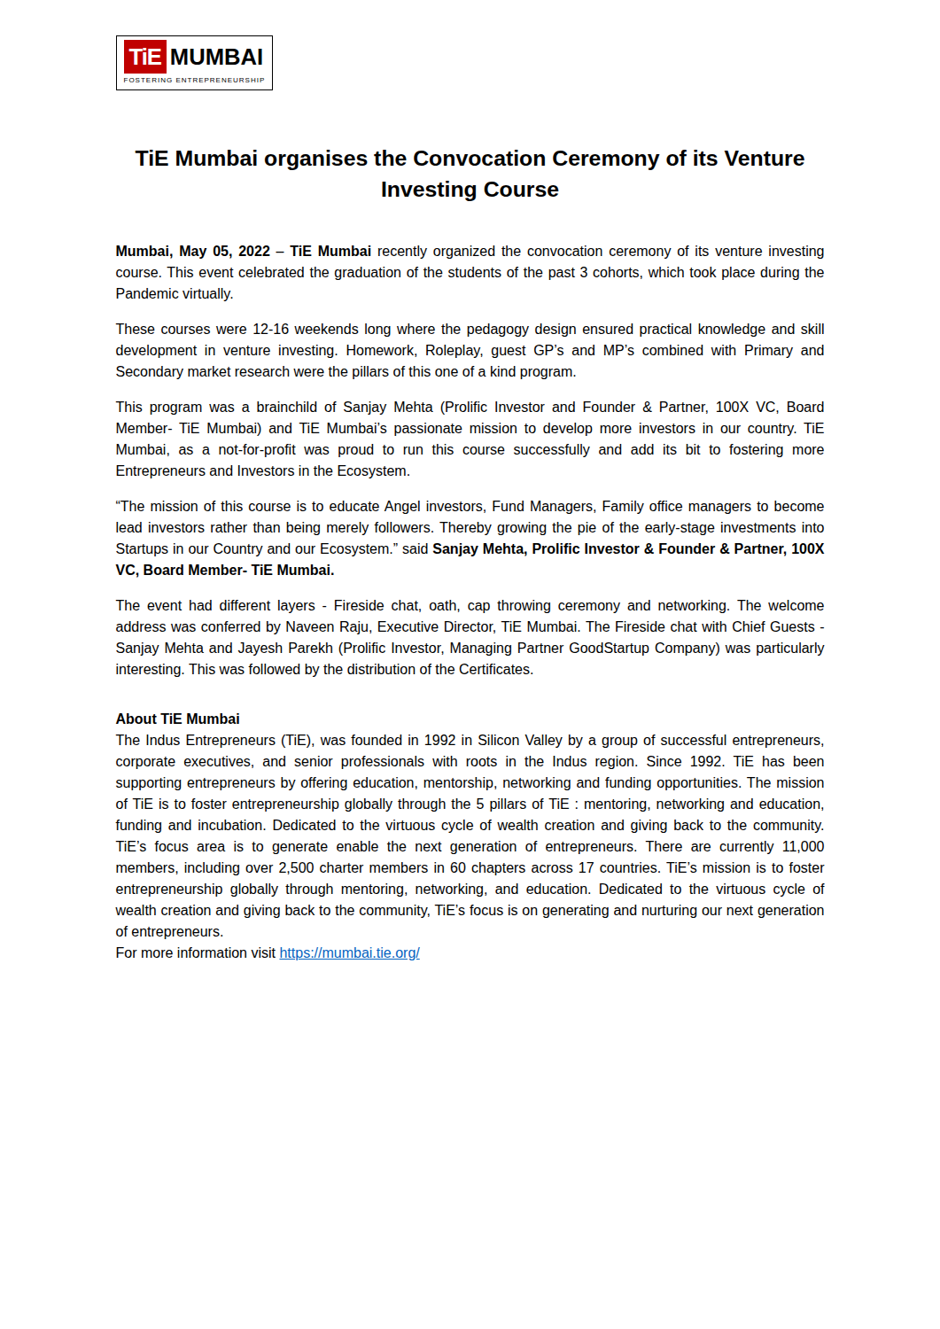TiE MUMBAI
FOSTERING ENTREPRENEURSHIP
TiE Mumbai organises the Convocation Ceremony of its Venture Investing Course
Mumbai, May 05, 2022 – TiE Mumbai recently organized the convocation ceremony of its venture investing course. This event celebrated the graduation of the students of the past 3 cohorts, which took place during the Pandemic virtually.
These courses were 12-16 weekends long where the pedagogy design ensured practical knowledge and skill development in venture investing. Homework, Roleplay, guest GP’s and MP’s combined with Primary and Secondary market research were the pillars of this one of a kind program.
This program was a brainchild of Sanjay Mehta (Prolific Investor and Founder & Partner, 100X VC, Board Member- TiE Mumbai) and TiE Mumbai’s passionate mission to develop more investors in our country. TiE Mumbai, as a not-for-profit was proud to run this course successfully and add its bit to fostering more Entrepreneurs and Investors in the Ecosystem.
“The mission of this course is to educate Angel investors, Fund Managers, Family office managers to become lead investors rather than being merely followers. Thereby growing the pie of the early-stage investments into Startups in our Country and our Ecosystem.” said Sanjay Mehta, Prolific Investor & Founder & Partner, 100X VC, Board Member- TiE Mumbai.
The event had different layers - Fireside chat, oath, cap throwing ceremony and networking. The welcome address was conferred by Naveen Raju, Executive Director, TiE Mumbai. The Fireside chat with Chief Guests - Sanjay Mehta and Jayesh Parekh (Prolific Investor, Managing Partner GoodStartup Company) was particularly interesting. This was followed by the distribution of the Certificates.
About TiE Mumbai
The Indus Entrepreneurs (TiE), was founded in 1992 in Silicon Valley by a group of successful entrepreneurs, corporate executives, and senior professionals with roots in the Indus region. Since 1992. TiE has been supporting entrepreneurs by offering education, mentorship, networking and funding opportunities. The mission of TiE is to foster entrepreneurship globally through the 5 pillars of TiE : mentoring, networking and education, funding and incubation. Dedicated to the virtuous cycle of wealth creation and giving back to the community. TiE’s focus area is to generate enable the next generation of entrepreneurs. There are currently 11,000 members, including over 2,500 charter members in 60 chapters across 17 countries. TiE’s mission is to foster entrepreneurship globally through mentoring, networking, and education. Dedicated to the virtuous cycle of wealth creation and giving back to the community, TiE’s focus is on generating and nurturing our next generation of entrepreneurs.
For more information visit https://mumbai.tie.org/